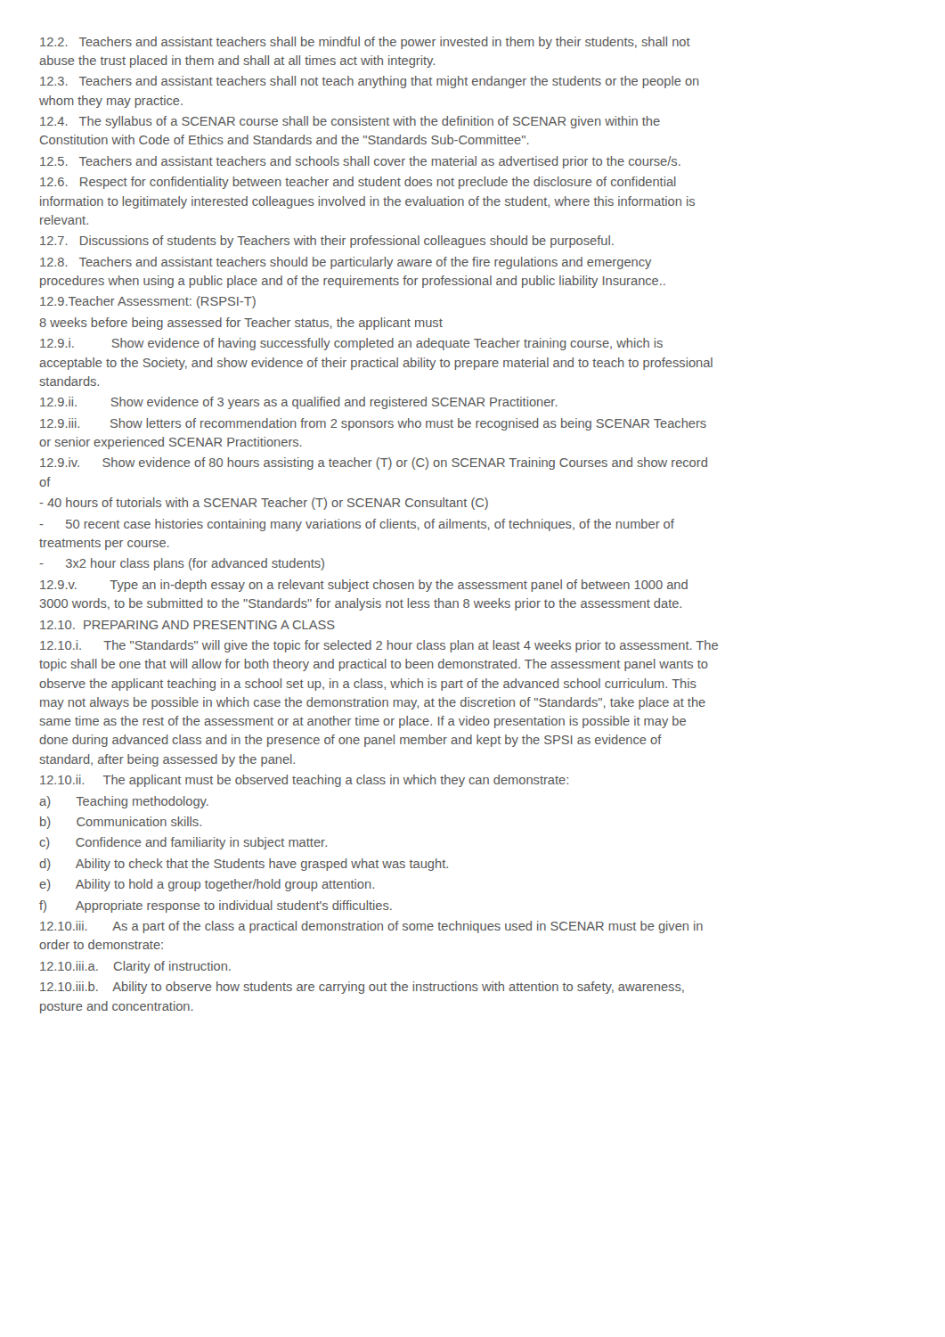12.2. Teachers and assistant teachers shall be mindful of the power invested in them by their students, shall not abuse the trust placed in them and shall at all times act with integrity.
12.3. Teachers and assistant teachers shall not teach anything that might endanger the students or the people on whom they may practice.
12.4. The syllabus of a SCENAR course shall be consistent with the definition of SCENAR given within the Constitution with Code of Ethics and Standards and the "Standards Sub-Committee".
12.5. Teachers and assistant teachers and schools shall cover the material as advertised prior to the course/s.
12.6. Respect for confidentiality between teacher and student does not preclude the disclosure of confidential information to legitimately interested colleagues involved in the evaluation of the student, where this information is relevant.
12.7. Discussions of students by Teachers with their professional colleagues should be purposeful.
12.8. Teachers and assistant teachers should be particularly aware of the fire regulations and emergency procedures when using a public place and of the requirements for professional and public liability Insurance..
12.9.Teacher Assessment: (RSPSI-T)
8 weeks before being assessed for Teacher status, the applicant must
12.9.i. Show evidence of having successfully completed an adequate Teacher training course, which is acceptable to the Society, and show evidence of their practical ability to prepare material and to teach to professional standards.
12.9.ii. Show evidence of 3 years as a qualified and registered SCENAR Practitioner.
12.9.iii. Show letters of recommendation from 2 sponsors who must be recognised as being SCENAR Teachers or senior experienced SCENAR Practitioners.
12.9.iv. Show evidence of 80 hours assisting a teacher (T) or (C) on SCENAR Training Courses and show record of
- 40 hours of tutorials with a SCENAR Teacher (T) or SCENAR Consultant (C)
- 50 recent case histories containing many variations of clients, of ailments, of techniques, of the number of treatments per course.
- 3x2 hour class plans (for advanced students)
12.9.v. Type an in-depth essay on a relevant subject chosen by the assessment panel of between 1000 and 3000 words, to be submitted to the "Standards" for analysis not less than 8 weeks prior to the assessment date.
12.10. PREPARING AND PRESENTING A CLASS
12.10.i. The "Standards" will give the topic for selected 2 hour class plan at least 4 weeks prior to assessment. The topic shall be one that will allow for both theory and practical to been demonstrated. The assessment panel wants to observe the applicant teaching in a school set up, in a class, which is part of the advanced school curriculum. This may not always be possible in which case the demonstration may, at the discretion of "Standards", take place at the same time as the rest of the assessment or at another time or place. If a video presentation is possible it may be done during advanced class and in the presence of one panel member and kept by the SPSI as evidence of standard, after being assessed by the panel.
12.10.ii. The applicant must be observed teaching a class in which they can demonstrate:
a) Teaching methodology.
b) Communication skills.
c) Confidence and familiarity in subject matter.
d) Ability to check that the Students have grasped what was taught.
e) Ability to hold a group together/hold group attention.
f) Appropriate response to individual student's difficulties.
12.10.iii. As a part of the class a practical demonstration of some techniques used in SCENAR must be given in order to demonstrate:
12.10.iii.a. Clarity of instruction.
12.10.iii.b. Ability to observe how students are carrying out the instructions with attention to safety, awareness, posture and concentration.